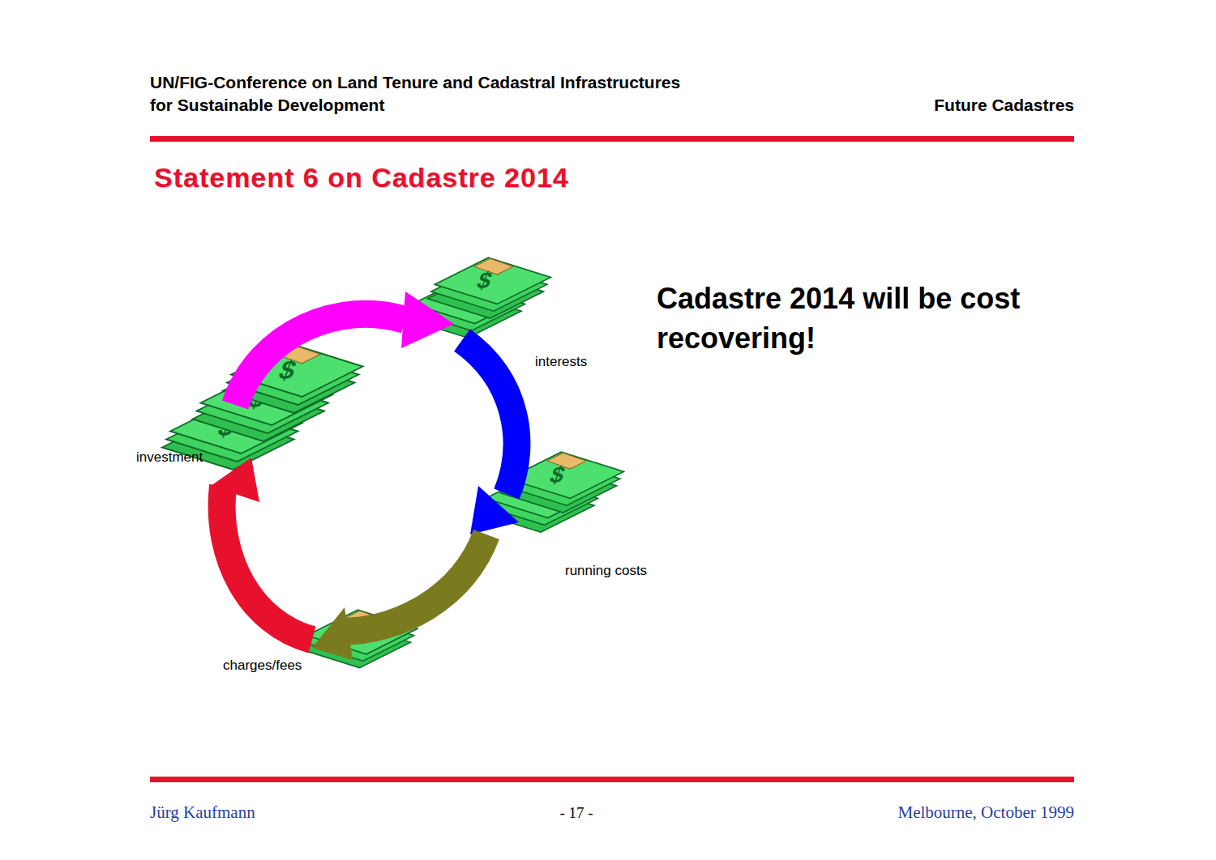UN/FIG-Conference on Land Tenure and Cadastral Infrastructures for Sustainable Development Future Cadastres
Statement 6 on Cadastre 2014
Cadastre 2014 will be cost recovering!
$
investment
interests
running costs
charges/fees
Jürg Kaufmann - 17 - Melbourne, October 1999